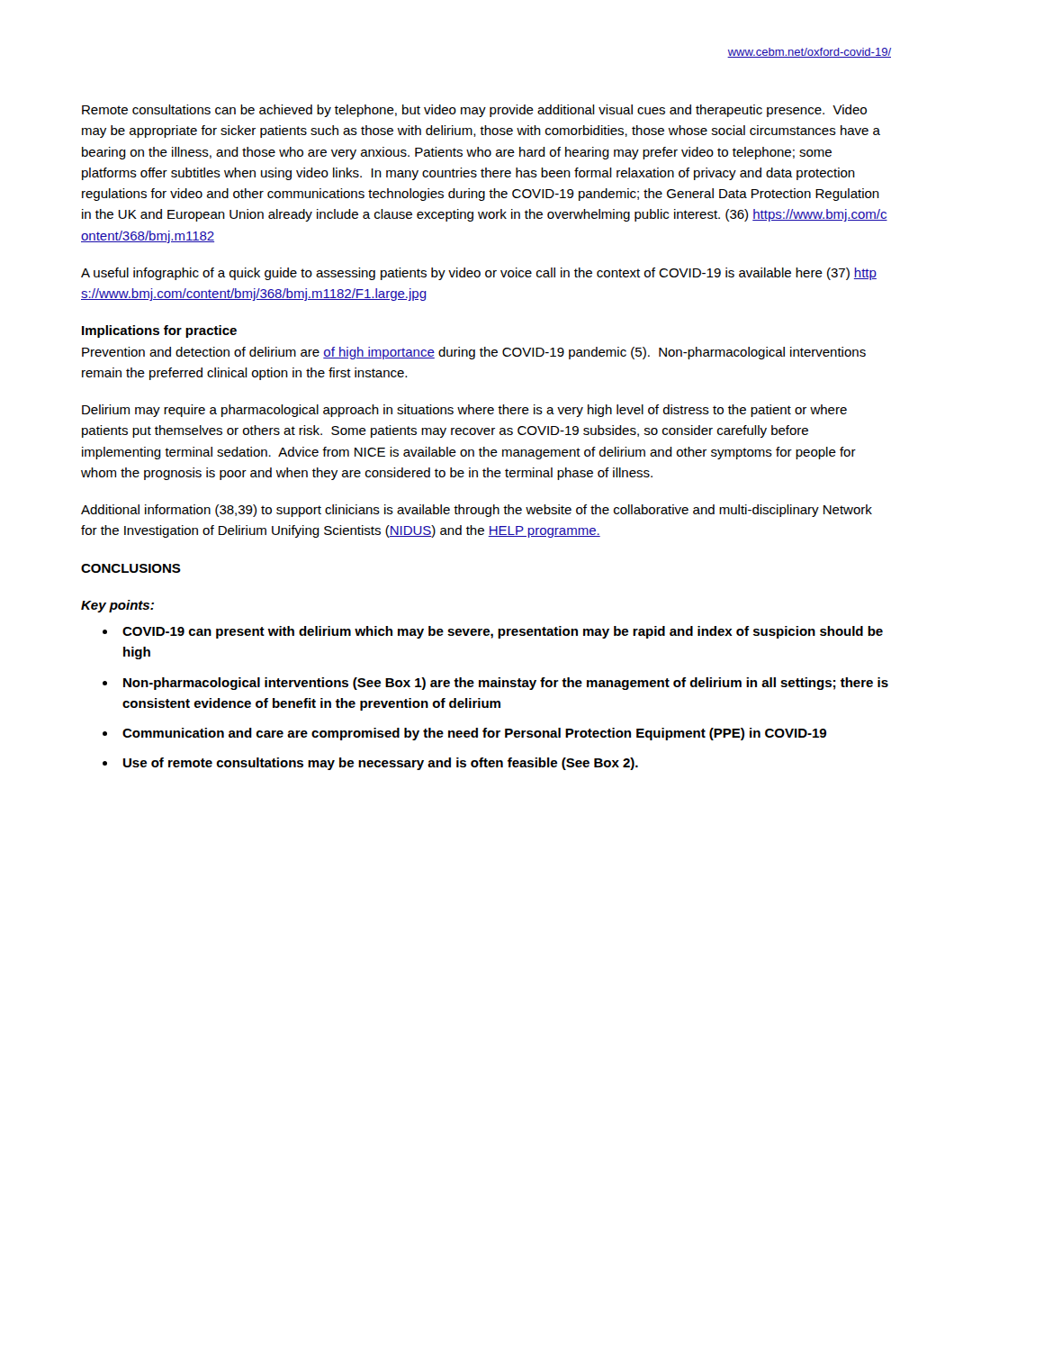www.cebm.net/oxford-covid-19/
Remote consultations can be achieved by telephone, but video may provide additional visual cues and therapeutic presence. Video may be appropriate for sicker patients such as those with delirium, those with comorbidities, those whose social circumstances have a bearing on the illness, and those who are very anxious. Patients who are hard of hearing may prefer video to telephone; some platforms offer subtitles when using video links. In many countries there has been formal relaxation of privacy and data protection regulations for video and other communications technologies during the COVID-19 pandemic; the General Data Protection Regulation in the UK and European Union already include a clause excepting work in the overwhelming public interest. (36) https://www.bmj.com/content/368/bmj.m1182
A useful infographic of a quick guide to assessing patients by video or voice call in the context of COVID-19 is available here (37) https://www.bmj.com/content/bmj/368/bmj.m1182/F1.large.jpg
Implications for practice
Prevention and detection of delirium are of high importance during the COVID-19 pandemic (5). Non-pharmacological interventions remain the preferred clinical option in the first instance.
Delirium may require a pharmacological approach in situations where there is a very high level of distress to the patient or where patients put themselves or others at risk. Some patients may recover as COVID-19 subsides, so consider carefully before implementing terminal sedation. Advice from NICE is available on the management of delirium and other symptoms for people for whom the prognosis is poor and when they are considered to be in the terminal phase of illness.
Additional information (38,39) to support clinicians is available through the website of the collaborative and multi-disciplinary Network for the Investigation of Delirium Unifying Scientists (NIDUS) and the HELP programme.
CONCLUSIONS
Key points:
COVID-19 can present with delirium which may be severe, presentation may be rapid and index of suspicion should be high
Non-pharmacological interventions (See Box 1) are the mainstay for the management of delirium in all settings; there is consistent evidence of benefit in the prevention of delirium
Communication and care are compromised by the need for Personal Protection Equipment (PPE) in COVID-19
Use of remote consultations may be necessary and is often feasible (See Box 2).